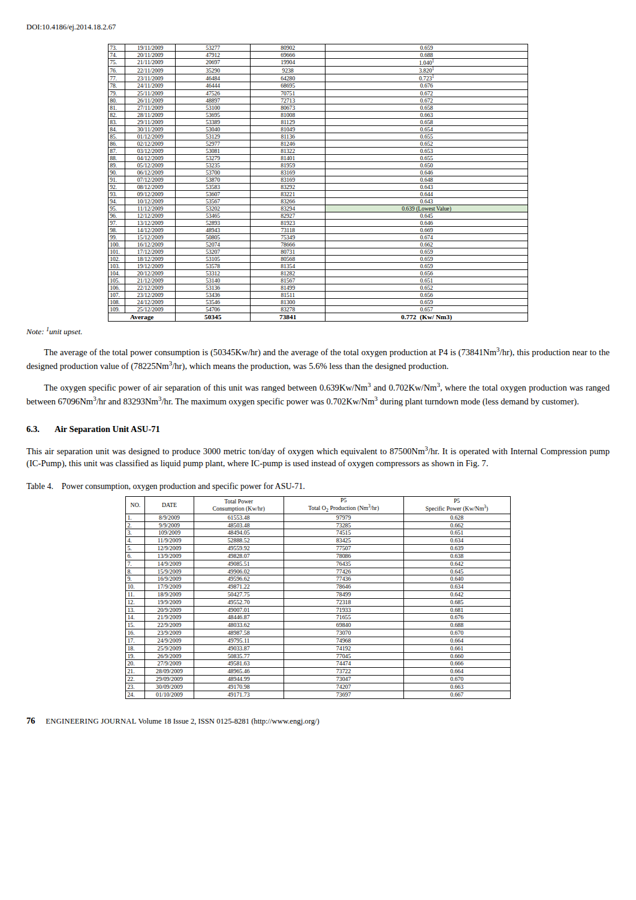DOI:10.4186/ej.2014.18.2.67
| 73. | 19/11/2009 | 53277 | 80902 | 0.659 |
| 74. | 20/11/2009 | 47912 | 69666 | 0.688 |
| 75. | 21/11/2009 | 20697 | 19904 | 1.040 1 |
| 76. | 22/11/2009 | 35290 | 9238 | 3.820 1 |
| 77. | 23/11/2009 | 46484 | 64280 | 0.723 1 |
| 78. | 24/11/2009 | 46444 | 68695 | 0.676 |
| 79. | 25/11/2009 | 47526 | 70751 | 0.672 |
| 80. | 26/11/2009 | 48897 | 72713 | 0.672 |
| 81. | 27/11/2009 | 53100 | 80673 | 0.658 |
| 82. | 28/11/2009 | 53695 | 81008 | 0.663 |
| 83. | 29/11/2009 | 53389 | 81129 | 0.658 |
| 84. | 30/11/2009 | 53040 | 81049 | 0.654 |
| 85. | 01/12/2009 | 53129 | 81136 | 0.655 |
| 86. | 02/12/2009 | 52977 | 81246 | 0.652 |
| 87. | 03/12/2009 | 53081 | 81322 | 0.653 |
| 88. | 04/12/2009 | 53279 | 81401 | 0.655 |
| 89. | 05/12/2009 | 53235 | 81959 | 0.650 |
| 90. | 06/12/2009 | 53700 | 83169 | 0.646 |
| 91. | 07/12/2009 | 53870 | 83169 | 0.648 |
| 92. | 08/12/2009 | 53583 | 83292 | 0.643 |
| 93. | 09/12/2009 | 53607 | 83221 | 0.644 |
| 94. | 10/12/2009 | 53567 | 83266 | 0.643 |
| 95. | 11/12/2009 | 53202 | 83294 | 0.639 (Lowest Value) |
| 96. | 12/12/2009 | 53465 | 82927 | 0.645 |
| 97. | 13/12/2009 | 52893 | 81923 | 0.646 |
| 98. | 14/12/2009 | 48943 | 73118 | 0.669 |
| 99. | 15/12/2009 | 50805 | 75349 | 0.674 |
| 100. | 16/12/2009 | 52074 | 78666 | 0.662 |
| 101. | 17/12/2009 | 53207 | 80731 | 0.659 |
| 102. | 18/12/2009 | 53105 | 80568 | 0.659 |
| 103. | 19/12/2009 | 53578 | 81354 | 0.659 |
| 104. | 20/12/2009 | 53312 | 81282 | 0.656 |
| 105. | 21/12/2009 | 53140 | 81567 | 0.651 |
| 106. | 22/12/2009 | 53136 | 81499 | 0.652 |
| 107. | 23/12/2009 | 53436 | 81511 | 0.656 |
| 108. | 24/12/2009 | 53546 | 81300 | 0.659 |
| 109. | 25/12/2009 | 54706 | 83278 | 0.657 |
| Average | 50345 | 73841 | 0.772 (Kw/ Nm3) |
Note: 1unit upset.
The average of the total power consumption is (50345Kw/hr) and the average of the total oxygen production at P4 is (73841Nm3/hr), this production near to the designed production value of (78225Nm3/hr), which means the production, was 5.6% less than the designed production.
The oxygen specific power of air separation of this unit was ranged between 0.639Kw/Nm3 and 0.702Kw/Nm3, where the total oxygen production was ranged between 67096Nm3/hr and 83293Nm3/hr. The maximum oxygen specific power was 0.702Kw/Nm3 during plant turndown mode (less demand by customer).
6.3. Air Separation Unit ASU-71
This air separation unit was designed to produce 3000 metric ton/day of oxygen which equivalent to 87500Nm3/hr. It is operated with Internal Compression pump (IC-Pump), this unit was classified as liquid pump plant, where IC-pump is used instead of oxygen compressors as shown in Fig. 7.
Table 4. Power consumption, oxygen production and specific power for ASU-71.
| NO. | DATE | Total Power Consumption (Kw/hr) | P5 Total O 2 Production (Nm 3 /hr) | P5 Specific Power (Kw/Nm 3 ) |
| --- | --- | --- | --- | --- |
| 1. | 8/9/2009 | 61553.48 | 97979 | 0.628 |
| 2. | 9/9/2009 | 48503.48 | 73285 | 0.662 |
| 3. | 109/2009 | 48494.05 | 74515 | 0.651 |
| 4. | 11/9/2009 | 52888.52 | 83425 | 0.634 |
| 5. | 12/9/2009 | 49559.92 | 77507 | 0.639 |
| 6. | 13/9/2009 | 49828.07 | 78086 | 0.638 |
| 7. | 14/9/2009 | 49085.51 | 76435 | 0.642 |
| 8. | 15/9/2009 | 49906.02 | 77426 | 0.645 |
| 9. | 16/9/2009 | 49596.62 | 77436 | 0.640 |
| 10. | 17/9/2009 | 49871.22 | 78646 | 0.634 |
| 11. | 18/9/2009 | 50427.75 | 78499 | 0.642 |
| 12. | 19/9/2009 | 49552.70 | 72318 | 0.685 |
| 13. | 20/9/2009 | 49007.01 | 71933 | 0.681 |
| 14. | 21/9/2009 | 48446.87 | 71655 | 0.676 |
| 15. | 22/9/2009 | 48033.62 | 69840 | 0.688 |
| 16. | 23/9/2009 | 48987.58 | 73070 | 0.670 |
| 17. | 24/9/2009 | 49795.11 | 74968 | 0.664 |
| 18. | 25/9/2009 | 49033.87 | 74192 | 0.661 |
| 19. | 26/9/2009 | 50835.77 | 77045 | 0.660 |
| 20. | 27/9/2009 | 49581.63 | 74474 | 0.666 |
| 21. | 28/09/2009 | 48965.46 | 73722 | 0.664 |
| 22. | 29/09/2009 | 48944.99 | 73047 | 0.670 |
| 23. | 30/09/2009 | 49170.98 | 74207 | 0.663 |
| 24. | 01/10/2009 | 49171.73 | 73697 | 0.667 |
76 ENGINEERING JOURNAL Volume 18 Issue 2, ISSN 0125-8281 (http://www.engj.org/)